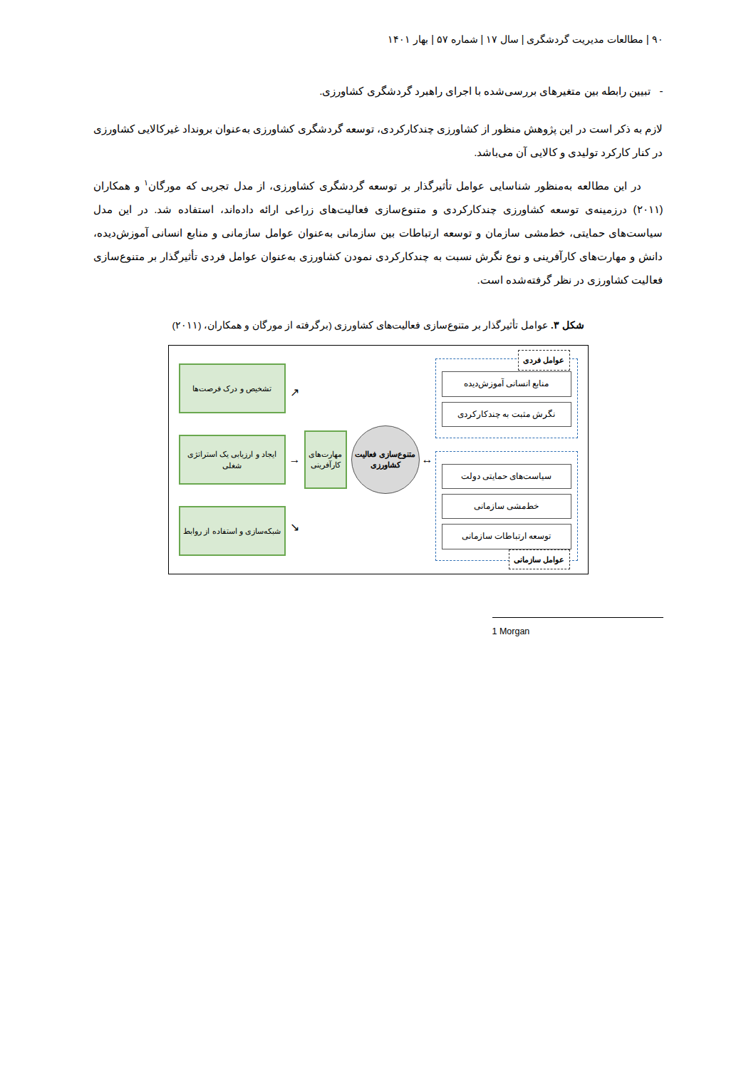۹۰ | مطالعات مدیریت گردشگری | سال ۱۷ | شماره ۵۷ | بهار ۱۴۰۱
- تبیین رابطه بین متغیرهای بررسی‌شده با اجرای راهبرد گردشگری کشاورزی.
لازم به ذکر است در این پژوهش منظور از کشاورزی چندکارکردی، توسعه گردشگری کشاورزی به‌عنوان برونداد غیرکالایی کشاورزی در کنار کارکرد تولیدی و کالایی آن می‌باشد.
در این مطالعه به‌منظور شناسایی عوامل تأثیرگذار بر توسعه گردشگری کشاورزی، از مدل تجربی که مورگان۱ و همکاران (۲۰۱۱) درزمینه‌ی توسعه کشاورزی چندکارکردی و متنوع‌سازی فعالیت‌های زراعی ارائه داده‌اند، استفاده شد. در این مدل سیاست‌های حمایتی، خط‌مشی سازمان و توسعه ارتباطات بین سازمانی به‌عنوان عوامل سازمانی و منابع انسانی آموزش‌دیده، دانش و مهارت‌های کارآفرینی و نوع نگرش نسبت به چندکارکردی نمودن کشاورزی به‌عنوان عوامل فردی تأثیرگذار بر متنوع‌سازی فعالیت کشاورزی در نظر گرفته‌شده است.
شکل ۳. عوامل تأثیرگذار بر متنوع‌سازی فعالیت‌های کشاورزی (برگرفته از مورگان و همکاران، (۲۰۱۱)
عوامل فردی
منابع انسانی آموزش‌دیده
نگرش مثبت به چندکارکردی
سیاست‌های حمایتی دولت
خط‌مشی سازمانی
توسعه ارتباطات سازمانی
عوامل سازمانی
↔
متنوع‌سازی فعالیت کشاورزی
مهارت‌های کارآفرینی
↗
→
↘
تشخیص و درک فرصت‌ها
ایجاد و ارزیابی یک استراتژی شغلی
شبکه‌سازی و استفاده از روابط
1 Morgan